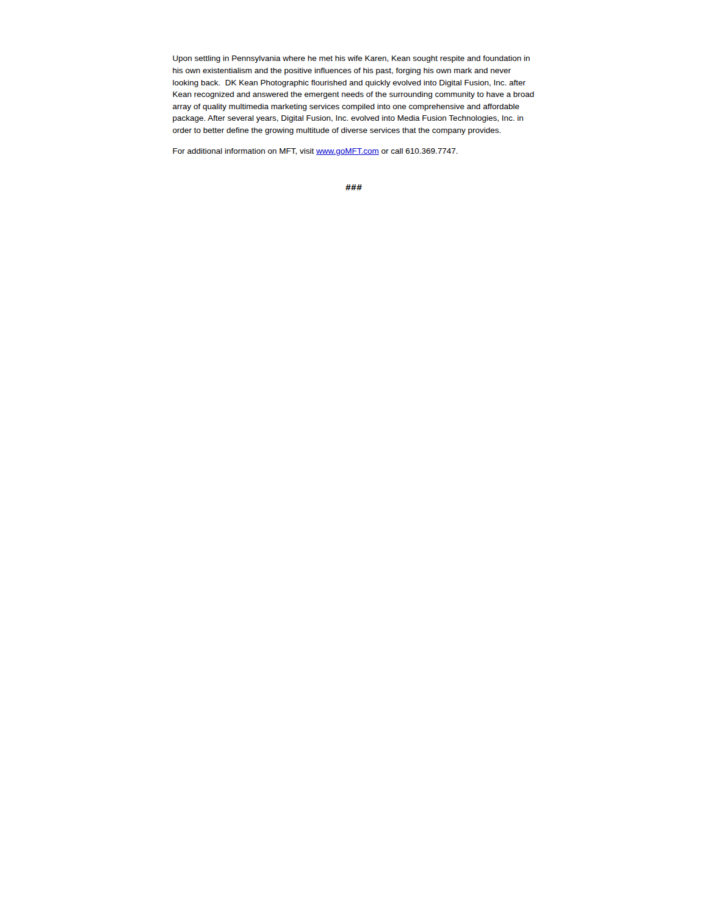Upon settling in Pennsylvania where he met his wife Karen, Kean sought respite and foundation in his own existentialism and the positive influences of his past, forging his own mark and never looking back. DK Kean Photographic flourished and quickly evolved into Digital Fusion, Inc. after Kean recognized and answered the emergent needs of the surrounding community to have a broad array of quality multimedia marketing services compiled into one comprehensive and affordable package. After several years, Digital Fusion, Inc. evolved into Media Fusion Technologies, Inc. in order to better define the growing multitude of diverse services that the company provides.
For additional information on MFT, visit www.goMFT.com or call 610.369.7747.
###